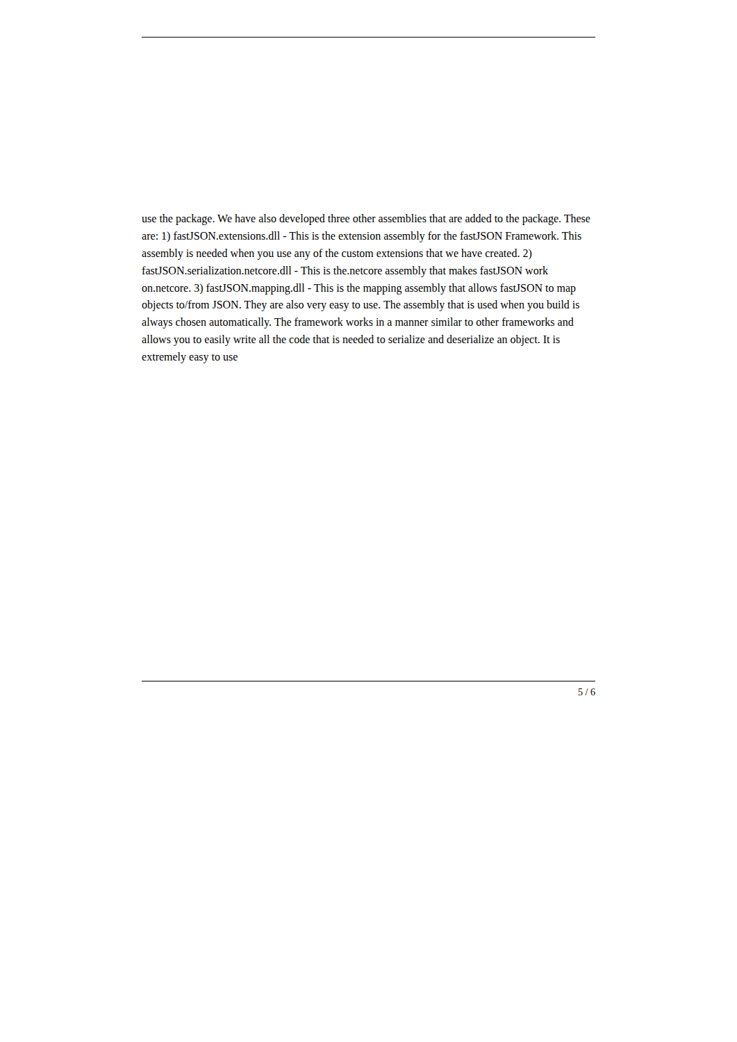use the package. We have also developed three other assemblies that are added to the package. These are: 1) fastJSON.extensions.dll - This is the extension assembly for the fastJSON Framework. This assembly is needed when you use any of the custom extensions that we have created. 2) fastJSON.serialization.netcore.dll - This is the.netcore assembly that makes fastJSON work on.netcore. 3) fastJSON.mapping.dll - This is the mapping assembly that allows fastJSON to map objects to/from JSON. They are also very easy to use. The assembly that is used when you build is always chosen automatically. The framework works in a manner similar to other frameworks and allows you to easily write all the code that is needed to serialize and deserialize an object. It is extremely easy to use
5 / 6